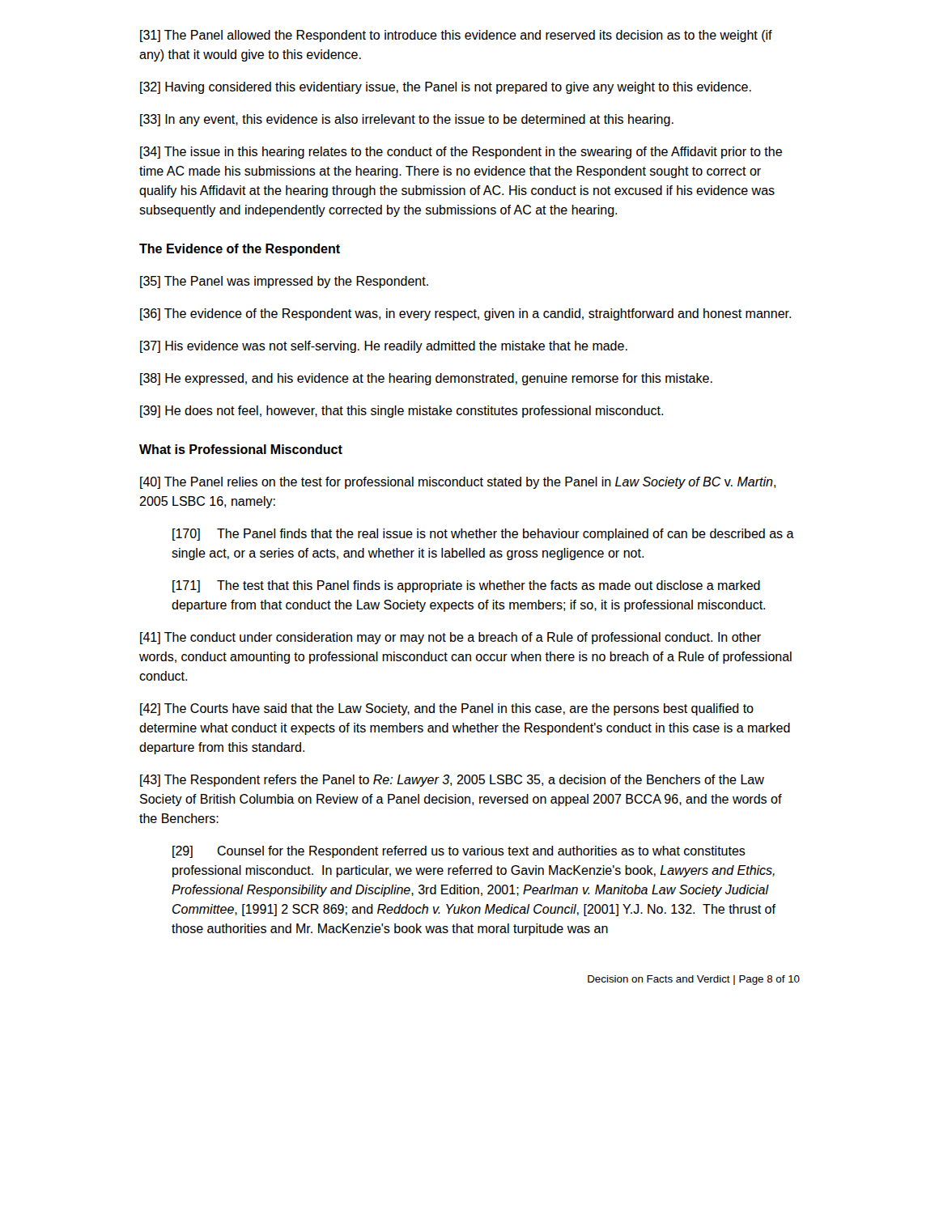[31] The Panel allowed the Respondent to introduce this evidence and reserved its decision as to the weight (if any) that it would give to this evidence.
[32] Having considered this evidentiary issue, the Panel is not prepared to give any weight to this evidence.
[33] In any event, this evidence is also irrelevant to the issue to be determined at this hearing.
[34] The issue in this hearing relates to the conduct of the Respondent in the swearing of the Affidavit prior to the time AC made his submissions at the hearing. There is no evidence that the Respondent sought to correct or qualify his Affidavit at the hearing through the submission of AC. His conduct is not excused if his evidence was subsequently and independently corrected by the submissions of AC at the hearing.
The Evidence of the Respondent
[35] The Panel was impressed by the Respondent.
[36] The evidence of the Respondent was, in every respect, given in a candid, straightforward and honest manner.
[37] His evidence was not self-serving. He readily admitted the mistake that he made.
[38] He expressed, and his evidence at the hearing demonstrated, genuine remorse for this mistake.
[39] He does not feel, however, that this single mistake constitutes professional misconduct.
What is Professional Misconduct
[40] The Panel relies on the test for professional misconduct stated by the Panel in Law Society of BC v. Martin, 2005 LSBC 16, namely:
[170] The Panel finds that the real issue is not whether the behaviour complained of can be described as a single act, or a series of acts, and whether it is labelled as gross negligence or not.
[171] The test that this Panel finds is appropriate is whether the facts as made out disclose a marked departure from that conduct the Law Society expects of its members; if so, it is professional misconduct.
[41] The conduct under consideration may or may not be a breach of a Rule of professional conduct. In other words, conduct amounting to professional misconduct can occur when there is no breach of a Rule of professional conduct.
[42] The Courts have said that the Law Society, and the Panel in this case, are the persons best qualified to determine what conduct it expects of its members and whether the Respondent's conduct in this case is a marked departure from this standard.
[43] The Respondent refers the Panel to Re: Lawyer 3, 2005 LSBC 35, a decision of the Benchers of the Law Society of British Columbia on Review of a Panel decision, reversed on appeal 2007 BCCA 96, and the words of the Benchers:
[29] Counsel for the Respondent referred us to various text and authorities as to what constitutes professional misconduct. In particular, we were referred to Gavin MacKenzie's book, Lawyers and Ethics, Professional Responsibility and Discipline, 3rd Edition, 2001; Pearlman v. Manitoba Law Society Judicial Committee, [1991] 2 SCR 869; and Reddoch v. Yukon Medical Council, [2001] Y.J. No. 132. The thrust of those authorities and Mr. MacKenzie's book was that moral turpitude was an
Decision on Facts and Verdict | Page 8 of 10